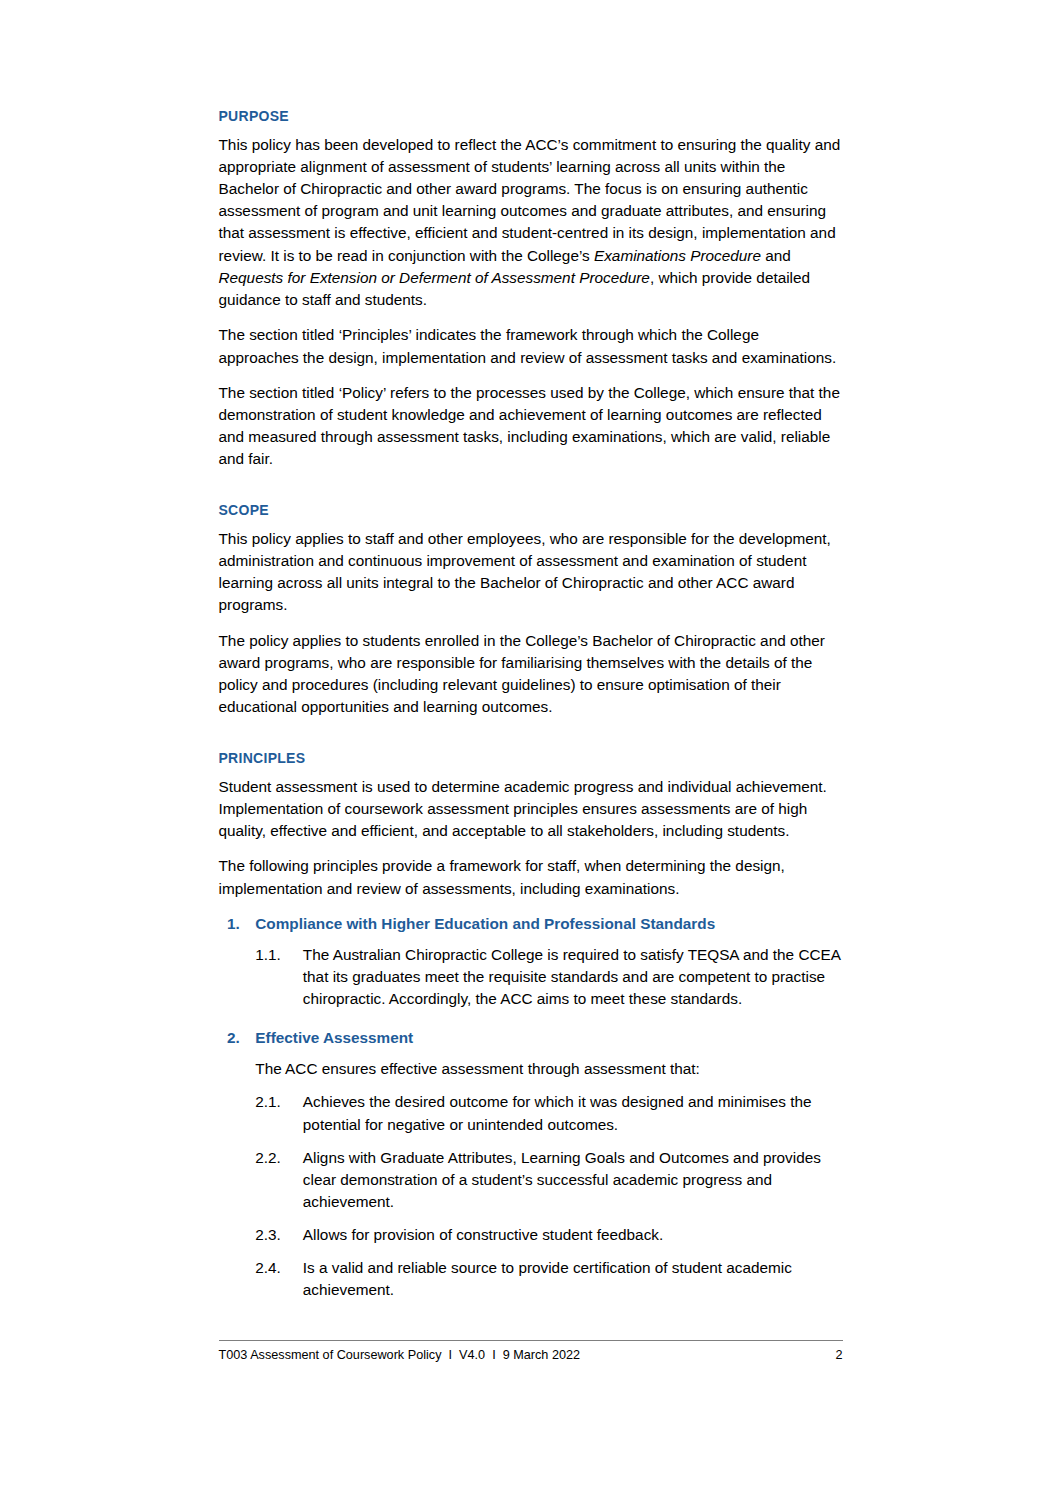Purpose
This policy has been developed to reflect the ACC’s commitment to ensuring the quality and appropriate alignment of assessment of students’ learning across all units within the Bachelor of Chiropractic and other award programs. The focus is on ensuring authentic assessment of program and unit learning outcomes and graduate attributes, and ensuring that assessment is effective, efficient and student-centred in its design, implementation and review. It is to be read in conjunction with the College’s Examinations Procedure and Requests for Extension or Deferment of Assessment Procedure, which provide detailed guidance to staff and students.
The section titled ‘Principles’ indicates the framework through which the College approaches the design, implementation and review of assessment tasks and examinations.
The section titled ‘Policy’ refers to the processes used by the College, which ensure that the demonstration of student knowledge and achievement of learning outcomes are reflected and measured through assessment tasks, including examinations, which are valid, reliable and fair.
Scope
This policy applies to staff and other employees, who are responsible for the development, administration and continuous improvement of assessment and examination of student learning across all units integral to the Bachelor of Chiropractic and other ACC award programs.
The policy applies to students enrolled in the College’s Bachelor of Chiropractic and other award programs, who are responsible for familiarising themselves with the details of the policy and procedures (including relevant guidelines) to ensure optimisation of their educational opportunities and learning outcomes.
Principles
Student assessment is used to determine academic progress and individual achievement. Implementation of coursework assessment principles ensures assessments are of high quality, effective and efficient, and acceptable to all stakeholders, including students.
The following principles provide a framework for staff, when determining the design, implementation and review of assessments, including examinations.
Compliance with Higher Education and Professional Standards
1.1. The Australian Chiropractic College is required to satisfy TEQSA and the CCEA that its graduates meet the requisite standards and are competent to practise chiropractic. Accordingly, the ACC aims to meet these standards.
Effective Assessment
The ACC ensures effective assessment through assessment that:
2.1. Achieves the desired outcome for which it was designed and minimises the potential for negative or unintended outcomes.
2.2. Aligns with Graduate Attributes, Learning Goals and Outcomes and provides clear demonstration of a student’s successful academic progress and achievement.
2.3. Allows for provision of constructive student feedback.
2.4. Is a valid and reliable source to provide certification of student academic achievement.
T003 Assessment of Coursework Policy I V4.0 I 9 March 2022 2